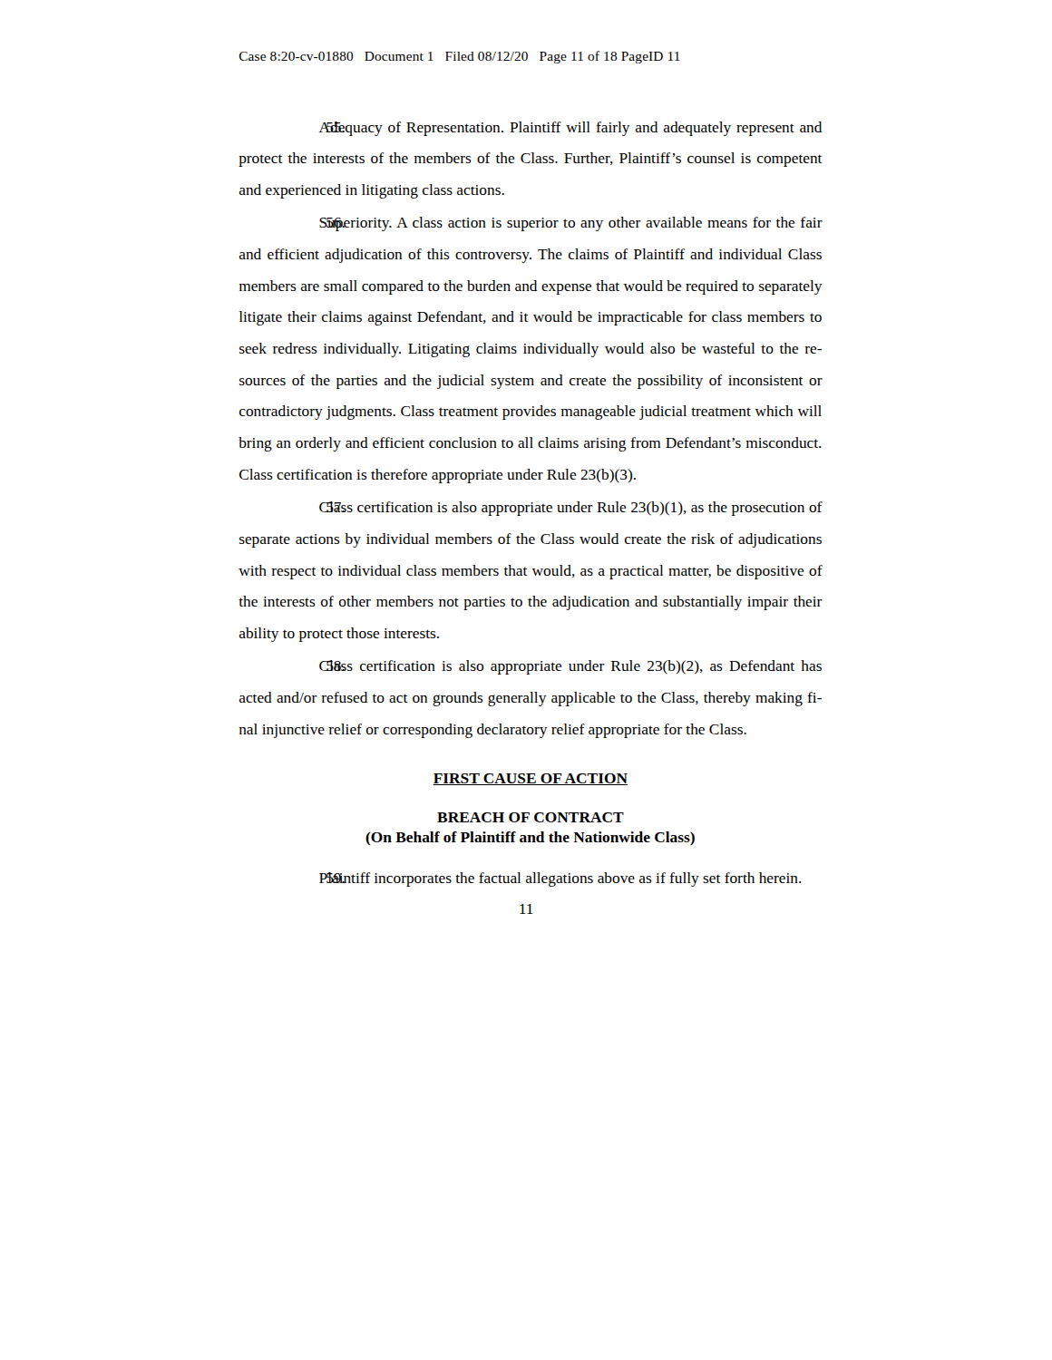Case 8:20-cv-01880 Document 1 Filed 08/12/20 Page 11 of 18 PageID 11
55. Adequacy of Representation. Plaintiff will fairly and adequately represent and protect the interests of the members of the Class. Further, Plaintiff’s counsel is competent and experienced in litigating class actions.
56. Superiority. A class action is superior to any other available means for the fair and efficient adjudication of this controversy. The claims of Plaintiff and individual Class members are small compared to the burden and expense that would be required to separately litigate their claims against Defendant, and it would be impracticable for class members to seek redress individually. Litigating claims individually would also be wasteful to the resources of the parties and the judicial system and create the possibility of inconsistent or contradictory judgments. Class treatment provides manageable judicial treatment which will bring an orderly and efficient conclusion to all claims arising from Defendant’s misconduct. Class certification is therefore appropriate under Rule 23(b)(3).
57. Class certification is also appropriate under Rule 23(b)(1), as the prosecution of separate actions by individual members of the Class would create the risk of adjudications with respect to individual class members that would, as a practical matter, be dispositive of the interests of other members not parties to the adjudication and substantially impair their ability to protect those interests.
58. Class certification is also appropriate under Rule 23(b)(2), as Defendant has acted and/or refused to act on grounds generally applicable to the Class, thereby making final injunctive relief or corresponding declaratory relief appropriate for the Class.
FIRST CAUSE OF ACTION
BREACH OF CONTRACT
(On Behalf of Plaintiff and the Nationwide Class)
59. Plaintiff incorporates the factual allegations above as if fully set forth herein.
11